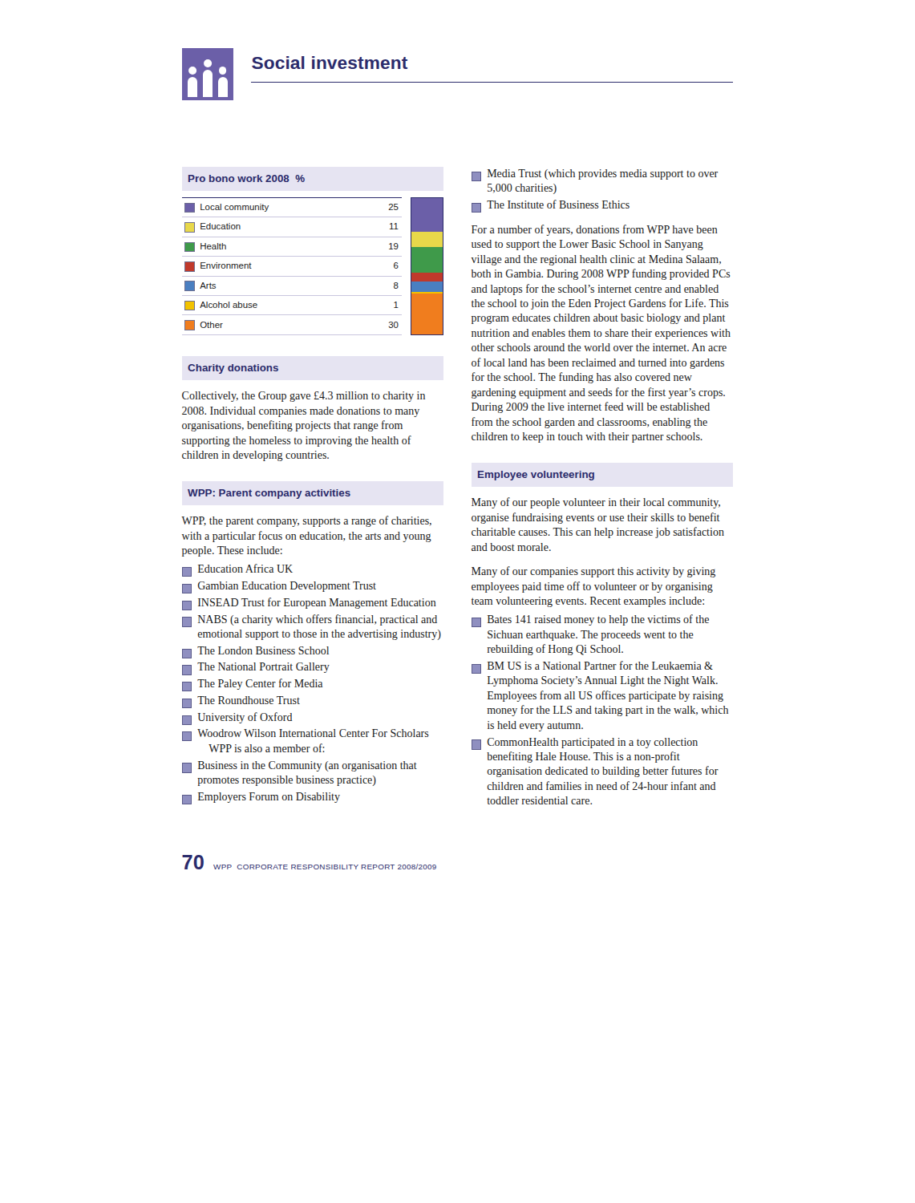Social investment
Pro bono work 2008 %
| | Local community | 25 |
| | Education | 11 |
| | Health | 19 |
| | Environment | 6 |
| | Arts | 8 |
| | Alcohol abuse | 1 |
| | Other | 30 |
Charity donations
Collectively, the Group gave £4.3 million to charity in 2008. Individual companies made donations to many organisations, benefiting projects that range from supporting the homeless to improving the health of children in developing countries.
WPP: Parent company activities
WPP, the parent company, supports a range of charities, with a particular focus on education, the arts and young people. These include:
Education Africa UK
Gambian Education Development Trust
INSEAD Trust for European Management Education
NABS (a charity which offers financial, practical and emotional support to those in the advertising industry)
The London Business School
The National Portrait Gallery
The Paley Center for Media
The Roundhouse Trust
University of Oxford
Woodrow Wilson International Center For Scholars WPP is also a member of:
Business in the Community (an organisation that promotes responsible business practice)
Employers Forum on Disability
Media Trust (which provides media support to over 5,000 charities)
The Institute of Business Ethics
For a number of years, donations from WPP have been used to support the Lower Basic School in Sanyang village and the regional health clinic at Medina Salaam, both in Gambia. During 2008 WPP funding provided PCs and laptops for the school’s internet centre and enabled the school to join the Eden Project Gardens for Life. This program educates children about basic biology and plant nutrition and enables them to share their experiences with other schools around the world over the internet. An acre of local land has been reclaimed and turned into gardens for the school. The funding has also covered new gardening equipment and seeds for the first year’s crops. During 2009 the live internet feed will be established from the school garden and classrooms, enabling the children to keep in touch with their partner schools.
Employee volunteering
Many of our people volunteer in their local community, organise fundraising events or use their skills to benefit charitable causes. This can help increase job satisfaction and boost morale.
Many of our companies support this activity by giving employees paid time off to volunteer or by organising team volunteering events. Recent examples include:
Bates 141 raised money to help the victims of the Sichuan earthquake. The proceeds went to the rebuilding of Hong Qi School.
BM US is a National Partner for the Leukaemia & Lymphoma Society’s Annual Light the Night Walk. Employees from all US offices participate by raising money for the LLS and taking part in the walk, which is held every autumn.
CommonHealth participated in a toy collection benefiting Hale House. This is a non-profit organisation dedicated to building better futures for children and families in need of 24-hour infant and toddler residential care.
70 WPP Corporate Responsibility Report 2008/2009